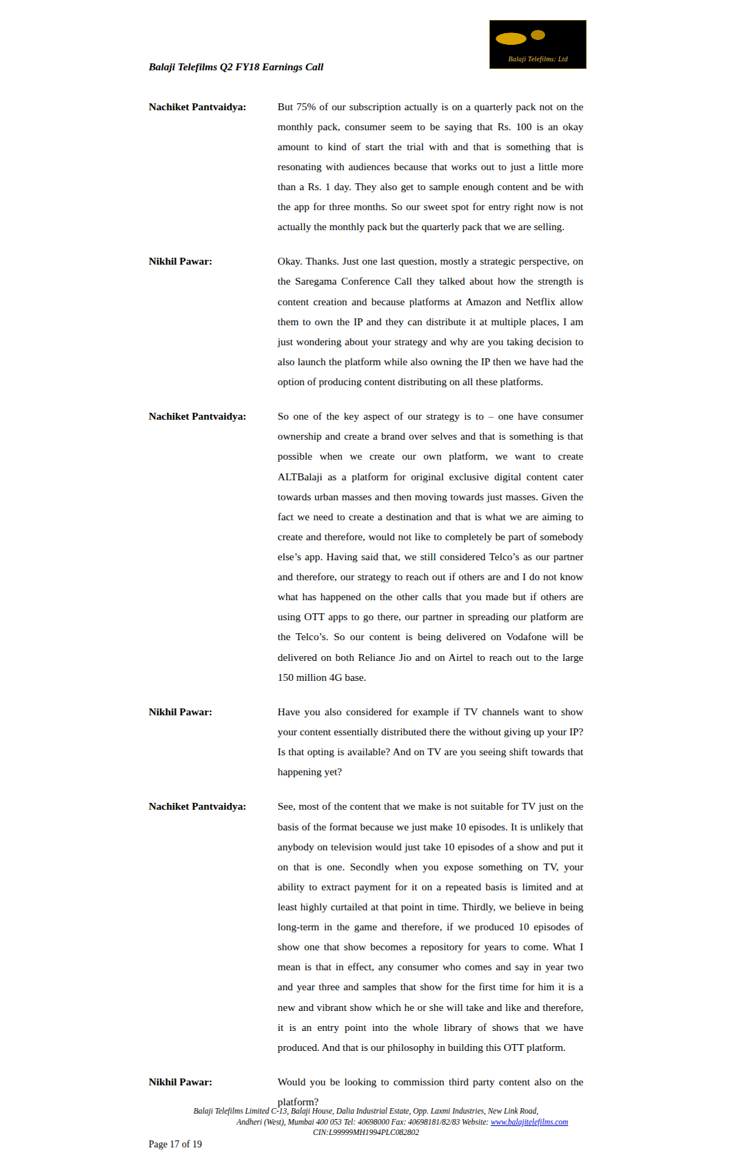Balaji Telefilms: Ltd
Balaji Telefilms Q2 FY18 Earnings Call
| Nachiket Pantvaidya: | But 75% of our subscription actually is on a quarterly pack not on the monthly pack, consumer seem to be saying that Rs. 100 is an okay amount to kind of start the trial with and that is something that is resonating with audiences because that works out to just a little more than a Rs. 1 day. They also get to sample enough content and be with the app for three months. So our sweet spot for entry right now is not actually the monthly pack but the quarterly pack that we are selling. |
| Nikhil Pawar: | Okay. Thanks. Just one last question, mostly a strategic perspective, on the Saregama Conference Call they talked about how the strength is content creation and because platforms at Amazon and Netflix allow them to own the IP and they can distribute it at multiple places, I am just wondering about your strategy and why are you taking decision to also launch the platform while also owning the IP then we have had the option of producing content distributing on all these platforms. |
| Nachiket Pantvaidya: | So one of the key aspect of our strategy is to – one have consumer ownership and create a brand over selves and that is something is that possible when we create our own platform, we want to create ALTBalaji as a platform for original exclusive digital content cater towards urban masses and then moving towards just masses. Given the fact we need to create a destination and that is what we are aiming to create and therefore, would not like to completely be part of somebody else’s app. Having said that, we still considered Telco’s as our partner and therefore, our strategy to reach out if others are and I do not know what has happened on the other calls that you made but if others are using OTT apps to go there, our partner in spreading our platform are the Telco’s. So our content is being delivered on Vodafone will be delivered on both Reliance Jio and on Airtel to reach out to the large 150 million 4G base. |
| Nikhil Pawar: | Have you also considered for example if TV channels want to show your content essentially distributed there the without giving up your IP? Is that opting is available? And on TV are you seeing shift towards that happening yet? |
| Nachiket Pantvaidya: | See, most of the content that we make is not suitable for TV just on the basis of the format because we just make 10 episodes. It is unlikely that anybody on television would just take 10 episodes of a show and put it on that is one. Secondly when you expose something on TV, your ability to extract payment for it on a repeated basis is limited and at least highly curtailed at that point in time. Thirdly, we believe in being long-term in the game and therefore, if we produced 10 episodes of show one that show becomes a repository for years to come. What I mean is that in effect, any consumer who comes and say in year two and year three and samples that show for the first time for him it is a new and vibrant show which he or she will take and like and therefore, it is an entry point into the whole library of shows that we have produced. And that is our philosophy in building this OTT platform. |
| Nikhil Pawar: | Would you be looking to commission third party content also on the platform? |
Balaji Telefilms Limited C-13, Balaji House, Dalia Industrial Estate, Opp. Laxmi Industries, New Link Road,
Andheri (West), Mumbai 400 053 Tel: 40698000 Fax: 40698181/82/83 Website: www.balajitelefilms.com
CIN:L99999MH1994PLC082802
Page 17 of 19